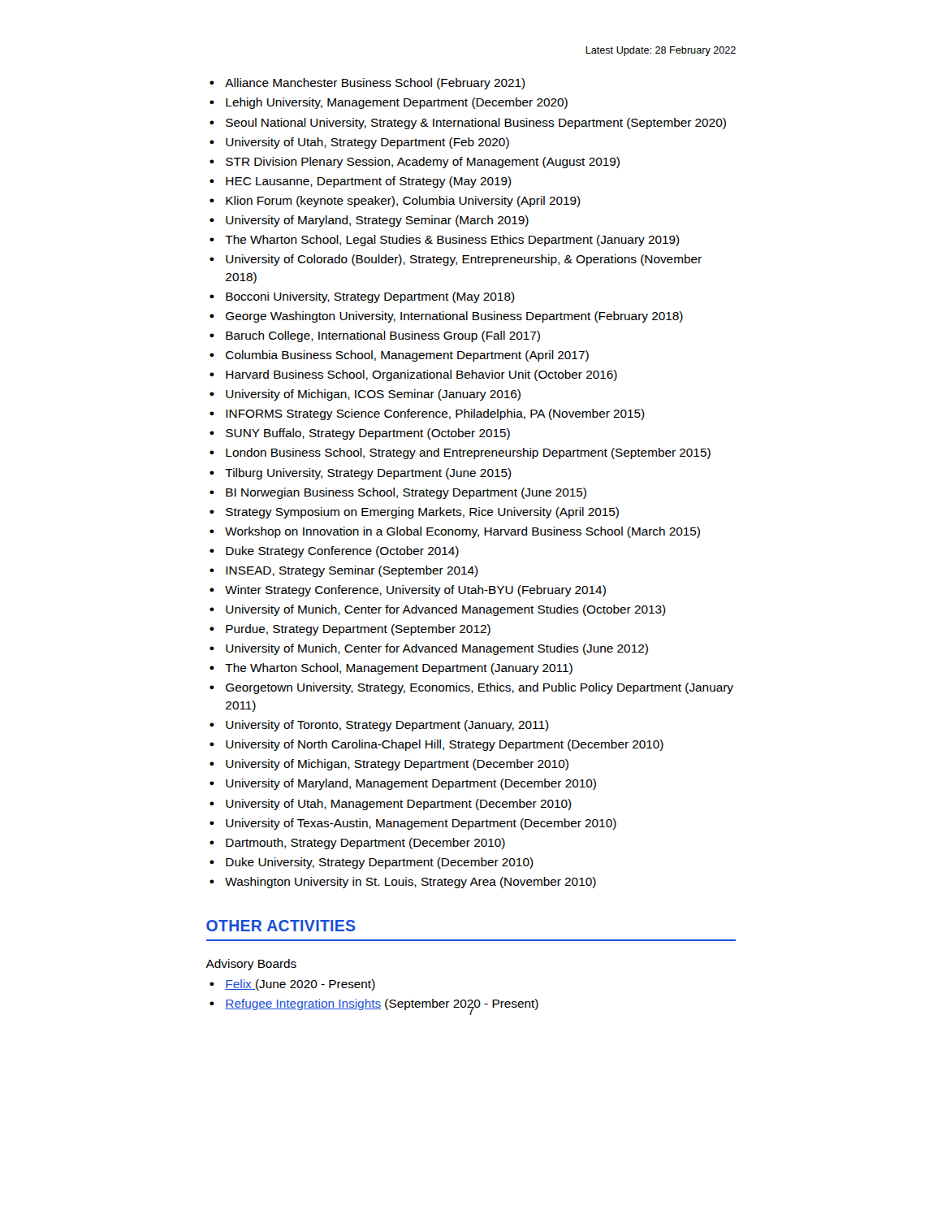Latest Update: 28 February 2022
Alliance Manchester Business School (February 2021)
Lehigh University, Management Department (December 2020)
Seoul National University, Strategy & International Business Department (September 2020)
University of Utah, Strategy Department (Feb 2020)
STR Division Plenary Session, Academy of Management (August 2019)
HEC Lausanne, Department of Strategy (May 2019)
Klion Forum (keynote speaker), Columbia University (April 2019)
University of Maryland, Strategy Seminar (March 2019)
The Wharton School, Legal Studies & Business Ethics Department (January 2019)
University of Colorado (Boulder), Strategy, Entrepreneurship, & Operations (November 2018)
Bocconi University, Strategy Department (May 2018)
George Washington University, International Business Department (February 2018)
Baruch College, International Business Group (Fall 2017)
Columbia Business School, Management Department (April 2017)
Harvard Business School, Organizational Behavior Unit (October 2016)
University of Michigan, ICOS Seminar (January 2016)
INFORMS Strategy Science Conference, Philadelphia, PA (November 2015)
SUNY Buffalo, Strategy Department (October 2015)
London Business School, Strategy and Entrepreneurship Department (September 2015)
Tilburg University, Strategy Department (June 2015)
BI Norwegian Business School, Strategy Department (June 2015)
Strategy Symposium on Emerging Markets, Rice University (April 2015)
Workshop on Innovation in a Global Economy, Harvard Business School (March 2015)
Duke Strategy Conference (October 2014)
INSEAD, Strategy Seminar (September 2014)
Winter Strategy Conference, University of Utah-BYU (February 2014)
University of Munich, Center for Advanced Management Studies (October 2013)
Purdue, Strategy Department (September 2012)
University of Munich, Center for Advanced Management Studies (June 2012)
The Wharton School, Management Department (January 2011)
Georgetown University, Strategy, Economics, Ethics, and Public Policy Department (January 2011)
University of Toronto, Strategy Department (January, 2011)
University of North Carolina-Chapel Hill, Strategy Department (December 2010)
University of Michigan, Strategy Department (December 2010)
University of Maryland, Management Department (December 2010)
University of Utah, Management Department (December 2010)
University of Texas-Austin, Management Department (December 2010)
Dartmouth, Strategy Department (December 2010)
Duke University, Strategy Department (December 2010)
Washington University in St. Louis, Strategy Area (November 2010)
Other Activities
Advisory Boards
Felix (June 2020 - Present)
Refugee Integration Insights (September 2020 - Present)
7